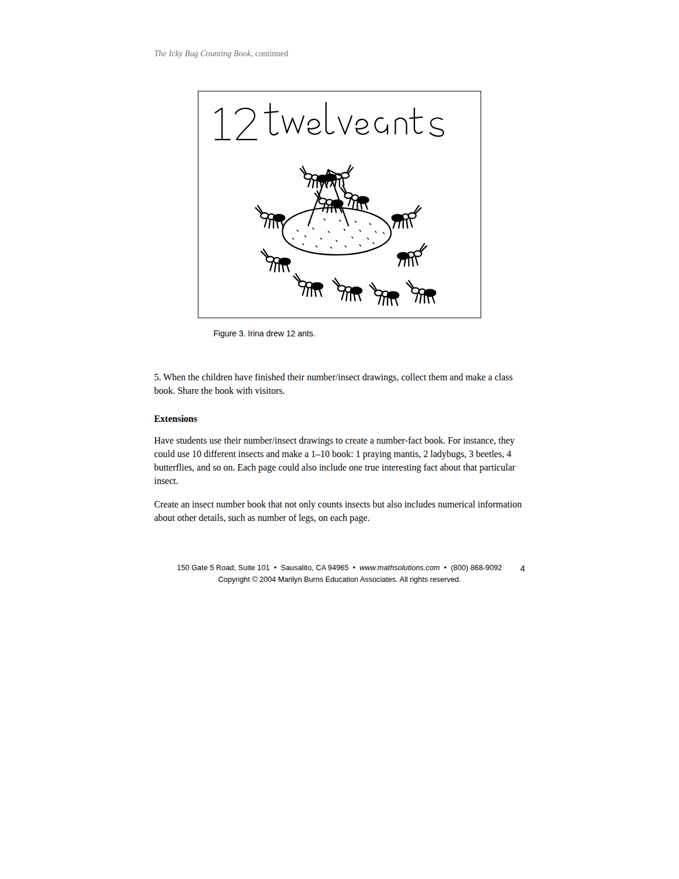The Icky Bug Counting Book, continued
Figure 3. Irina drew 12 ants.
5. When the children have finished their number/insect drawings, collect them and make a class book. Share the book with visitors.
Extensions
Have students use their number/insect drawings to create a number-fact book. For instance, they could use 10 different insects and make a 1–10 book: 1 praying mantis, 2 ladybugs, 3 beetles, 4 butterflies, and so on. Each page could also include one true interesting fact about that particular insect.
Create an insect number book that not only counts insects but also includes numerical information about other details, such as number of legs, on each page.
4
150 Gate 5 Road, Suite 101 • Sausalito, CA 94965 • www.mathsolutions.com • (800) 868-9092
Copyright © 2004 Marilyn Burns Education Associates. All rights reserved.